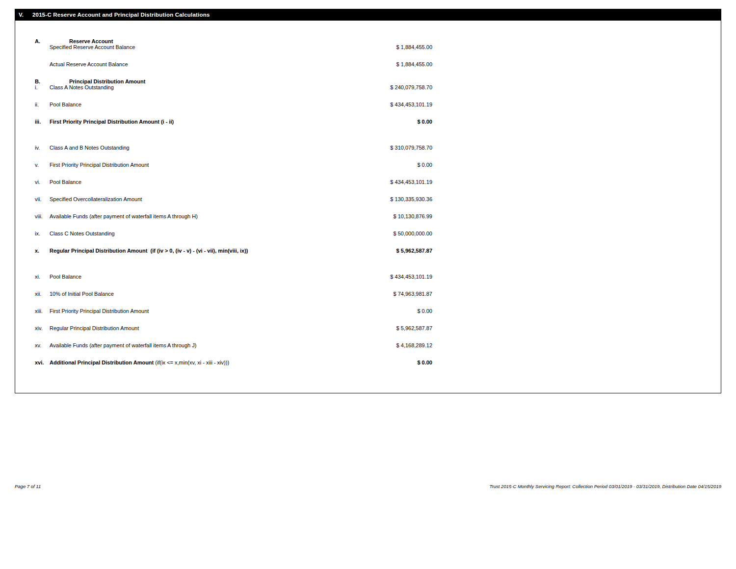V. 2015-C Reserve Account and Principal Distribution Calculations
| A. | Reserve Account | | |
| | Specified Reserve Account Balance | $ 1,884,455.00 | |
| | Actual Reserve Account Balance | $ 1,884,455.00 | |
| B. | Principal Distribution Amount | | |
| i. | Class A Notes Outstanding | $ 240,079,758.70 | |
| ii. | Pool Balance | $ 434,453,101.19 | |
| iii. | First Priority Principal Distribution Amount (i - ii) | $ 0.00 | |
| iv. | Class A and B Notes Outstanding | $ 310,079,758.70 | |
| v. | First Priority Principal Distribution Amount | $ 0.00 | |
| vi. | Pool Balance | $ 434,453,101.19 | |
| vii. | Specified Overcollateralization Amount | $ 130,335,930.36 | |
| viii. | Available Funds (after payment of waterfall items A through H) | $ 10,130,876.99 | |
| ix. | Class C Notes Outstanding | $ 50,000,000.00 | |
| x. | Regular Principal Distribution Amount (if (iv > 0, (iv - v) - (vi - vii), min(viii, ix)) | $ 5,962,587.87 | |
| xi. | Pool Balance | $ 434,453,101.19 | |
| xii. | 10% of Initial Pool Balance | $ 74,963,981.87 | |
| xiii. | First Priority Principal Distribution Amount | $ 0.00 | |
| xiv. | Regular Principal Distribution Amount | $ 5,962,587.87 | |
| xv. | Available Funds (after payment of waterfall items A through J) | $ 4,168,289.12 | |
| xvi. | Additional Principal Distribution Amount (if(ix <= x,min(xv, xi - xiii - xiv))) | $ 0.00 | |
Page 7 of 11 Trust 2015-C Monthly Servicing Report: Collection Period 03/01/2019 - 03/31/2019, Distribution Date 04/15/2019